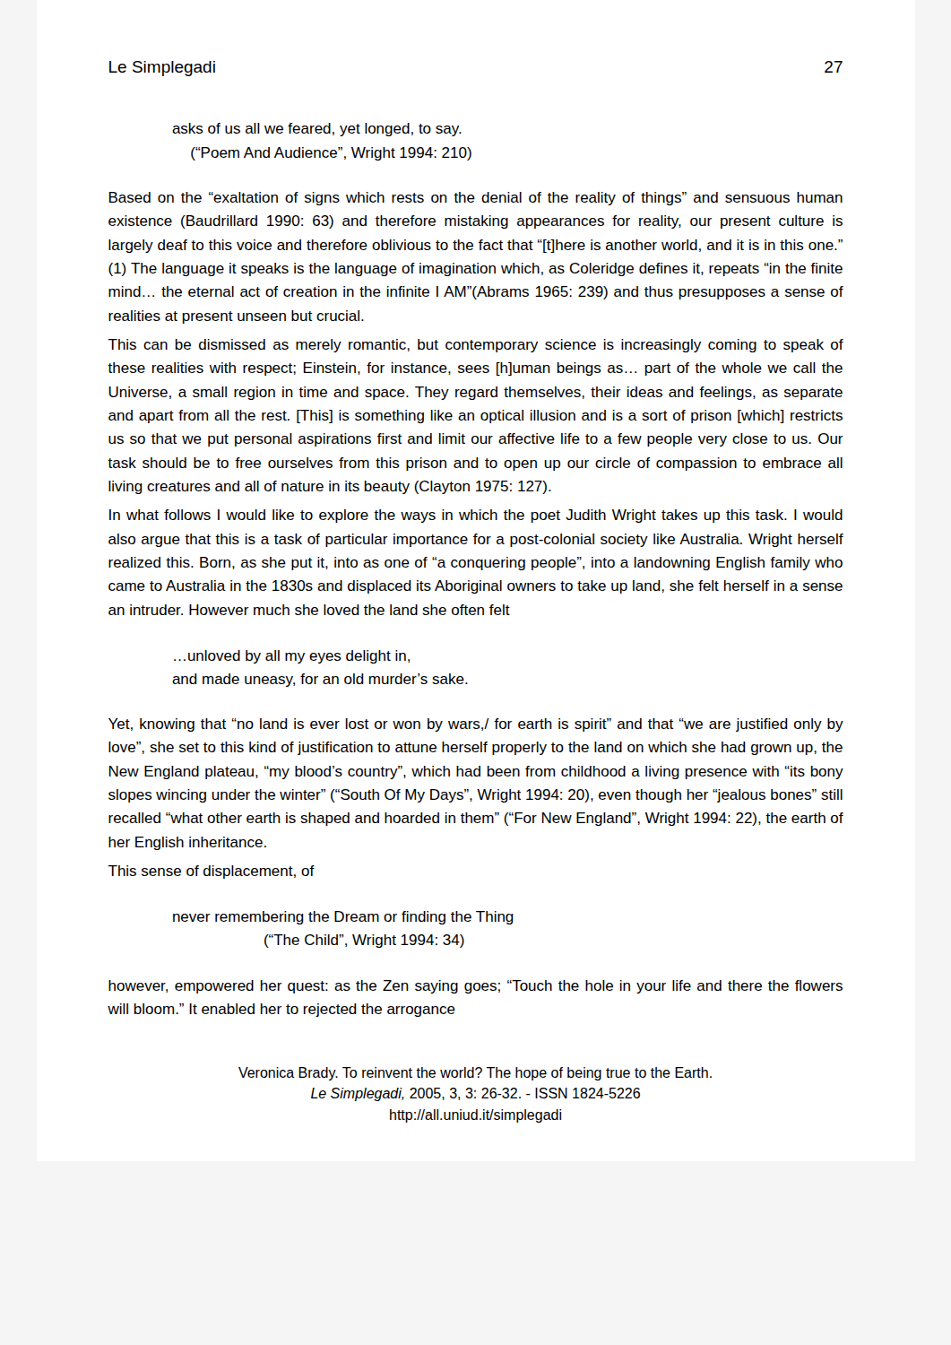Le Simplegadi 27
asks of us all we feared, yet longed, to say.
(“Poem And Audience”, Wright 1994: 210)
Based on the “exaltation of signs which rests on the denial of the reality of things” and sensuous human existence (Baudrillard 1990: 63) and therefore mistaking appearances for reality, our present culture is largely deaf to this voice and therefore oblivious to the fact that “[t]here is another world, and it is in this one.” (1) The language it speaks is the language of imagination which, as Coleridge defines it, repeats “in the finite mind… the eternal act of creation in the infinite I AM”(Abrams 1965: 239) and thus presupposes a sense of realities at present unseen but crucial.
This can be dismissed as merely romantic, but contemporary science is increasingly coming to speak of these realities with respect; Einstein, for instance, sees [h]uman beings as… part of the whole we call the Universe, a small region in time and space. They regard themselves, their ideas and feelings, as separate and apart from all the rest. [This] is something like an optical illusion and is a sort of prison [which] restricts us so that we put personal aspirations first and limit our affective life to a few people very close to us. Our task should be to free ourselves from this prison and to open up our circle of compassion to embrace all living creatures and all of nature in its beauty (Clayton 1975: 127).
In what follows I would like to explore the ways in which the poet Judith Wright takes up this task. I would also argue that this is a task of particular importance for a post-colonial society like Australia. Wright herself realized this. Born, as she put it, into as one of “a conquering people”, into a landowning English family who came to Australia in the 1830s and displaced its Aboriginal owners to take up land, she felt herself in a sense an intruder. However much she loved the land she often felt
…unloved by all my eyes delight in,
and made uneasy, for an old murder’s sake.
Yet, knowing that “no land is ever lost or won by wars,/ for earth is spirit” and that “we are justified only by love”, she set to this kind of justification to attune herself properly to the land on which she had grown up, the New England plateau, “my blood’s country”, which had been from childhood a living presence with “its bony slopes wincing under the winter” (“South Of My Days”, Wright 1994: 20), even though her “jealous bones” still recalled “what other earth is shaped and hoarded in them” (“For New England”, Wright 1994: 22), the earth of her English inheritance.
This sense of displacement, of
never remembering the Dream or finding the Thing
(“The Child”, Wright 1994: 34)
however, empowered her quest: as the Zen saying goes; “Touch the hole in your life and there the flowers will bloom.” It enabled her to rejected the arrogance
Veronica Brady. To reinvent the world? The hope of being true to the Earth.
Le Simplegadi, 2005, 3, 3: 26-32. - ISSN 1824-5226
http://all.uniud.it/simplegadi